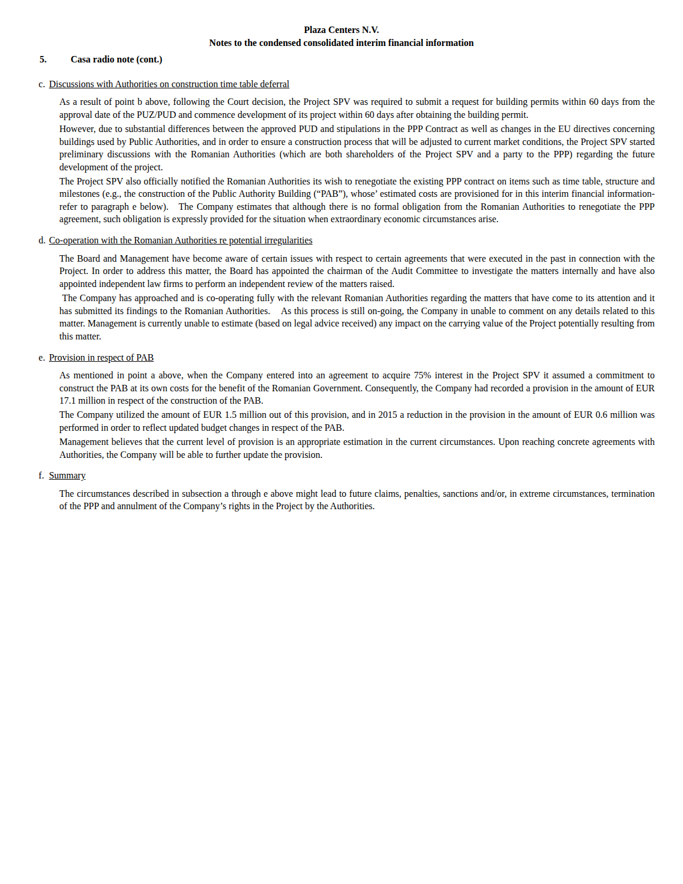Plaza Centers N.V.
Notes to the condensed consolidated interim financial information
5.
Casa radio note (cont.)
c.
Discussions with Authorities on construction time table deferral
As a result of point b above, following the Court decision, the Project SPV was required to submit a request for building permits within 60 days from the approval date of the PUZ/PUD and commence development of its project within 60 days after obtaining the building permit.
However, due to substantial differences between the approved PUD and stipulations in the PPP Contract as well as changes in the EU directives concerning buildings used by Public Authorities, and in order to ensure a construction process that will be adjusted to current market conditions, the Project SPV started preliminary discussions with the Romanian Authorities (which are both shareholders of the Project SPV and a party to the PPP) regarding the future development of the project.
The Project SPV also officially notified the Romanian Authorities its wish to renegotiate the existing PPP contract on items such as time table, structure and milestones (e.g., the construction of the Public Authority Building (“PAB”), whose’ estimated costs are provisioned for in this interim financial information- refer to paragraph e below). The Company estimates that although there is no formal obligation from the Romanian Authorities to renegotiate the PPP agreement, such obligation is expressly provided for the situation when extraordinary economic circumstances arise.
d.
Co-operation with the Romanian Authorities re potential irregularities
The Board and Management have become aware of certain issues with respect to certain agreements that were executed in the past in connection with the Project. In order to address this matter, the Board has appointed the chairman of the Audit Committee to investigate the matters internally and have also appointed independent law firms to perform an independent review of the matters raised.
The Company has approached and is co-operating fully with the relevant Romanian Authorities regarding the matters that have come to its attention and it has submitted its findings to the Romanian Authorities. As this process is still on-going, the Company in unable to comment on any details related to this matter. Management is currently unable to estimate (based on legal advice received) any impact on the carrying value of the Project potentially resulting from this matter.
e.
Provision in respect of PAB
As mentioned in point a above, when the Company entered into an agreement to acquire 75% interest in the Project SPV it assumed a commitment to construct the PAB at its own costs for the benefit of the Romanian Government. Consequently, the Company had recorded a provision in the amount of EUR 17.1 million in respect of the construction of the PAB.
The Company utilized the amount of EUR 1.5 million out of this provision, and in 2015 a reduction in the provision in the amount of EUR 0.6 million was performed in order to reflect updated budget changes in respect of the PAB.
Management believes that the current level of provision is an appropriate estimation in the current circumstances. Upon reaching concrete agreements with Authorities, the Company will be able to further update the provision.
f.
Summary
The circumstances described in subsection a through e above might lead to future claims, penalties, sanctions and/or, in extreme circumstances, termination of the PPP and annulment of the Company’s rights in the Project by the Authorities.